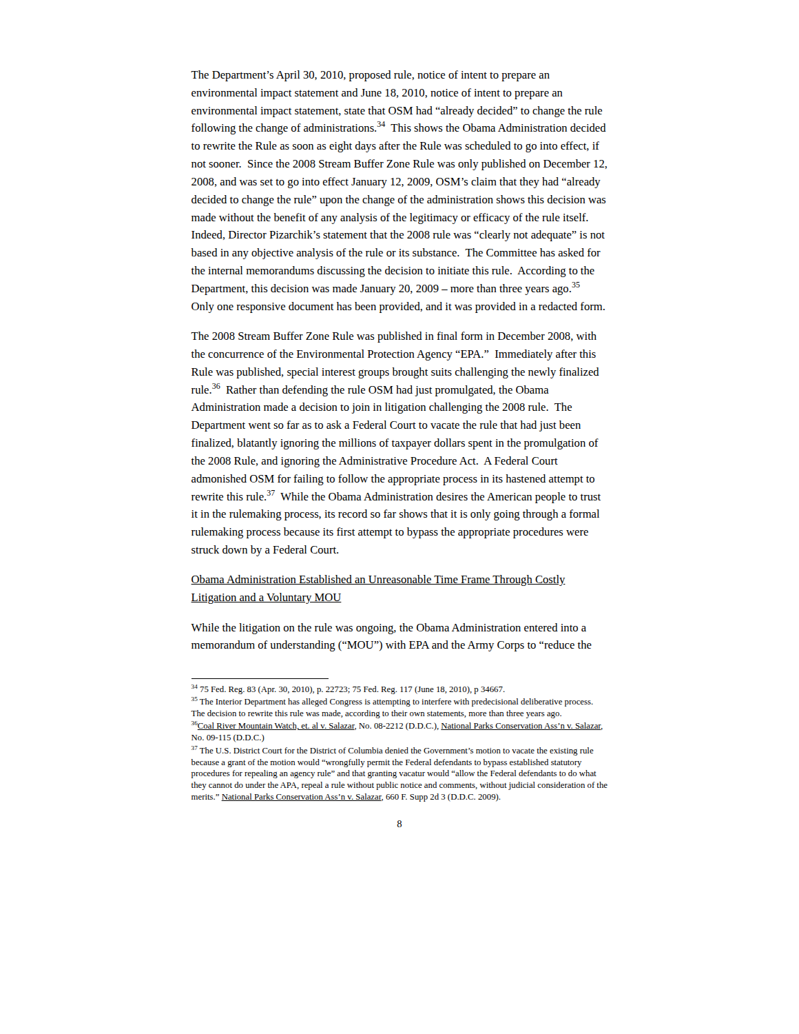The Department’s April 30, 2010, proposed rule, notice of intent to prepare an environmental impact statement and June 18, 2010, notice of intent to prepare an environmental impact statement, state that OSM had “already decided” to change the rule following the change of administrations.34 This shows the Obama Administration decided to rewrite the Rule as soon as eight days after the Rule was scheduled to go into effect, if not sooner. Since the 2008 Stream Buffer Zone Rule was only published on December 12, 2008, and was set to go into effect January 12, 2009, OSM’s claim that they had “already decided to change the rule” upon the change of the administration shows this decision was made without the benefit of any analysis of the legitimacy or efficacy of the rule itself. Indeed, Director Pizarchik’s statement that the 2008 rule was “clearly not adequate” is not based in any objective analysis of the rule or its substance. The Committee has asked for the internal memorandums discussing the decision to initiate this rule. According to the Department, this decision was made January 20, 2009 – more than three years ago.35 Only one responsive document has been provided, and it was provided in a redacted form.
The 2008 Stream Buffer Zone Rule was published in final form in December 2008, with the concurrence of the Environmental Protection Agency “EPA.” Immediately after this Rule was published, special interest groups brought suits challenging the newly finalized rule.36 Rather than defending the rule OSM had just promulgated, the Obama Administration made a decision to join in litigation challenging the 2008 rule. The Department went so far as to ask a Federal Court to vacate the rule that had just been finalized, blatantly ignoring the millions of taxpayer dollars spent in the promulgation of the 2008 Rule, and ignoring the Administrative Procedure Act. A Federal Court admonished OSM for failing to follow the appropriate process in its hastened attempt to rewrite this rule.37 While the Obama Administration desires the American people to trust it in the rulemaking process, its record so far shows that it is only going through a formal rulemaking process because its first attempt to bypass the appropriate procedures were struck down by a Federal Court.
Obama Administration Established an Unreasonable Time Frame Through Costly Litigation and a Voluntary MOU
While the litigation on the rule was ongoing, the Obama Administration entered into a memorandum of understanding (“MOU”) with EPA and the Army Corps to “reduce the
34 75 Fed. Reg. 83 (Apr. 30, 2010), p. 22723; 75 Fed. Reg. 117 (June 18, 2010), p 34667.
35 The Interior Department has alleged Congress is attempting to interfere with predecisional deliberative process. The decision to rewrite this rule was made, according to their own statements, more than three years ago.
36Coal River Mountain Watch, et. al v. Salazar, No. 08-2212 (D.D.C.), National Parks Conservation Ass’n v. Salazar, No. 09-115 (D.D.C.)
37 The U.S. District Court for the District of Columbia denied the Government’s motion to vacate the existing rule because a grant of the motion would “wrongfully permit the Federal defendants to bypass established statutory procedures for repealing an agency rule” and that granting vacatur would “allow the Federal defendants to do what they cannot do under the APA, repeal a rule without public notice and comments, without judicial consideration of the merits.” National Parks Conservation Ass’n v. Salazar, 660 F. Supp 2d 3 (D.D.C. 2009).
8